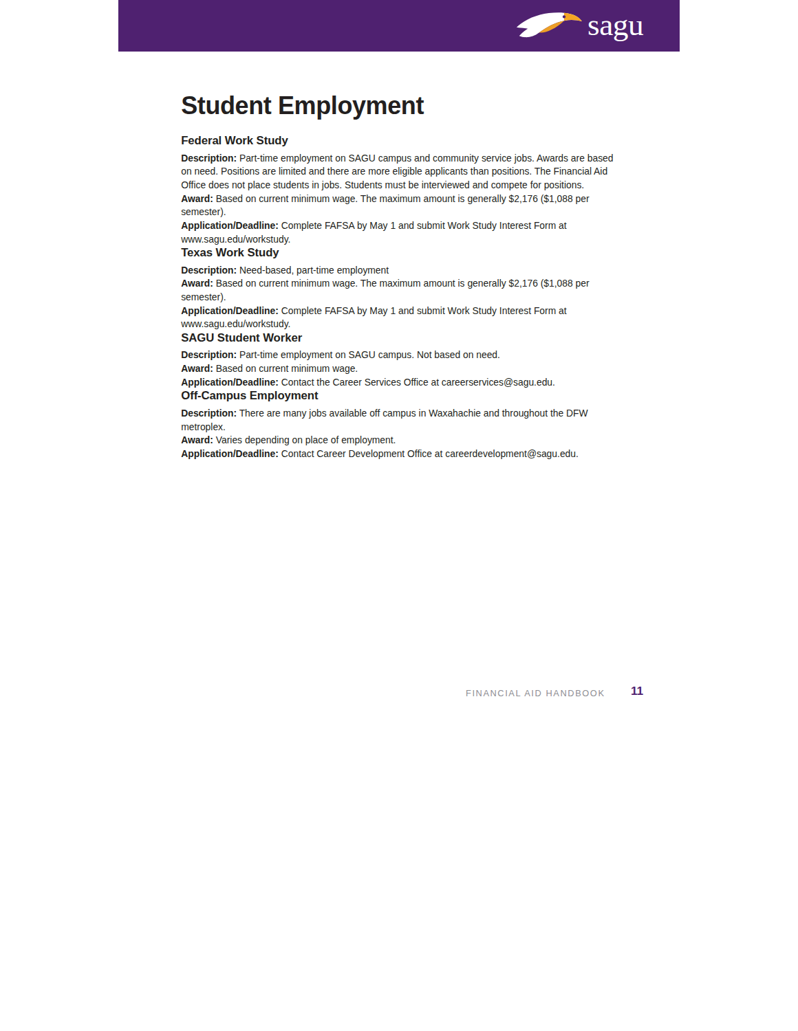sagu
Student Employment
Federal Work Study
Description: Part-time employment on SAGU campus and community service jobs. Awards are based on need. Positions are limited and there are more eligible applicants than positions. The Financial Aid Office does not place students in jobs. Students must be interviewed and compete for positions.
Award: Based on current minimum wage. The maximum amount is generally $2,176 ($1,088 per semester).
Application/Deadline: Complete FAFSA by May 1 and submit Work Study Interest Form at www.sagu.edu/workstudy.
Texas Work Study
Description: Need-based, part-time employment
Award: Based on current minimum wage. The maximum amount is generally $2,176 ($1,088 per semester).
Application/Deadline: Complete FAFSA by May 1 and submit Work Study Interest Form at www.sagu.edu/workstudy.
SAGU Student Worker
Description: Part-time employment on SAGU campus. Not based on need.
Award: Based on current minimum wage.
Application/Deadline: Contact the Career Services Office at careerservices@sagu.edu.
Off-Campus Employment
Description: There are many jobs available off campus in Waxahachie and throughout the DFW metroplex.
Award: Varies depending on place of employment.
Application/Deadline: Contact Career Development Office at careerdevelopment@sagu.edu.
Financial Aid Handbook
11